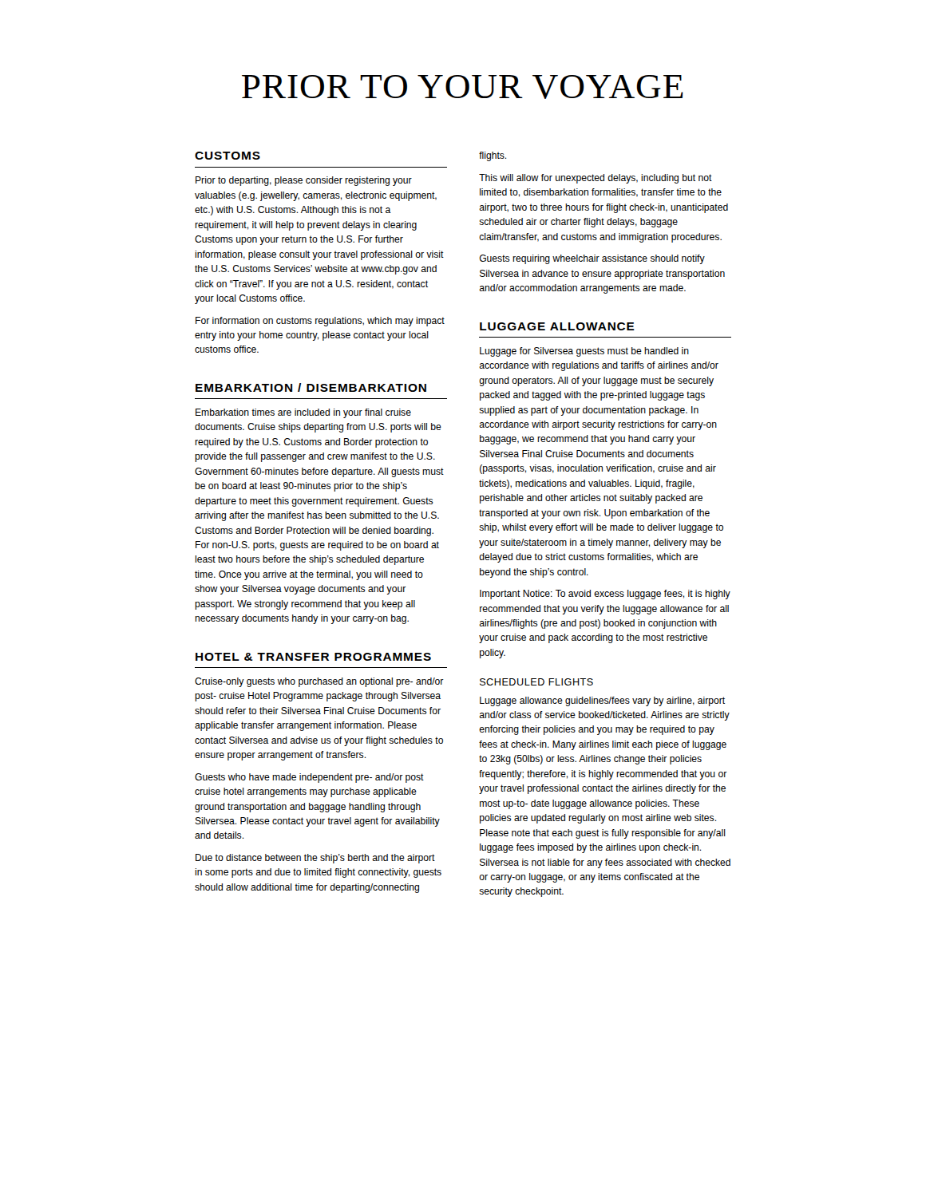PRIOR TO YOUR VOYAGE
CUSTOMS
Prior to departing, please consider registering your valuables (e.g. jewellery, cameras, electronic equipment, etc.) with U.S. Customs. Although this is not a requirement, it will help to prevent delays in clearing Customs upon your return to the U.S. For further information, please consult your travel professional or visit the U.S. Customs Services’ website at www.cbp.gov and click on “Travel”. If you are not a U.S. resident, contact your local Customs office.
For information on customs regulations, which may impact entry into your home country, please contact your local customs office.
EMBARKATION / DISEMBARKATION
Embarkation times are included in your final cruise documents. Cruise ships departing from U.S. ports will be required by the U.S. Customs and Border protection to provide the full passenger and crew manifest to the U.S. Government 60-minutes before departure. All guests must be on board at least 90-minutes prior to the ship’s departure to meet this government requirement. Guests arriving after the manifest has been submitted to the U.S. Customs and Border Protection will be denied boarding. For non-U.S. ports, guests are required to be on board at least two hours before the ship’s scheduled departure time. Once you arrive at the terminal, you will need to show your Silversea voyage documents and your passport. We strongly recommend that you keep all necessary documents handy in your carry-on bag.
HOTEL & TRANSFER PROGRAMMES
Cruise-only guests who purchased an optional pre- and/or post- cruise Hotel Programme package through Silversea should refer to their Silversea Final Cruise Documents for applicable transfer arrangement information. Please contact Silversea and advise us of your flight schedules to ensure proper arrangement of transfers.
Guests who have made independent pre- and/or post cruise hotel arrangements may purchase applicable ground transportation and baggage handling through Silversea. Please contact your travel agent for availability and details.
Due to distance between the ship’s berth and the airport
in some ports and due to limited flight connectivity, guests should allow additional time for departing/connecting flights.
This will allow for unexpected delays, including but not limited to, disembarkation formalities, transfer time to the airport, two to three hours for flight check-in, unanticipated scheduled air or charter flight delays, baggage claim/transfer, and customs and immigration procedures.
Guests requiring wheelchair assistance should notify Silversea in advance to ensure appropriate transportation and/or accommodation arrangements are made.
LUGGAGE ALLOWANCE
Luggage for Silversea guests must be handled in accordance with regulations and tariffs of airlines and/or ground operators. All of your luggage must be securely packed and tagged with the pre-printed luggage tags supplied as part of your documentation package. In accordance with airport security restrictions for carry-on baggage, we recommend that you hand carry your Silversea Final Cruise Documents and documents (passports, visas, inoculation verification, cruise and air tickets), medications and valuables. Liquid, fragile, perishable and other articles not suitably packed are transported at your own risk. Upon embarkation of the ship, whilst every effort will be made to deliver luggage to your suite/stateroom in a timely manner, delivery may be delayed due to strict customs formalities, which are beyond the ship’s control.
Important Notice: To avoid excess luggage fees, it is highly recommended that you verify the luggage allowance for all airlines/flights (pre and post) booked in conjunction with your cruise and pack according to the most restrictive policy.
SCHEDULED FLIGHTS
Luggage allowance guidelines/fees vary by airline, airport and/or class of service booked/ticketed. Airlines are strictly enforcing their policies and you may be required to pay fees at check-in. Many airlines limit each piece of luggage to 23kg (50lbs) or less. Airlines change their policies frequently; therefore, it is highly recommended that you or your travel professional contact the airlines directly for the most up-to- date luggage allowance policies. These policies are updated regularly on most airline web sites. Please note that each guest is fully responsible for any/all luggage fees imposed by the airlines upon check-in. Silversea is not liable for any fees associated with checked or carry-on luggage, or any items confiscated at the security checkpoint.